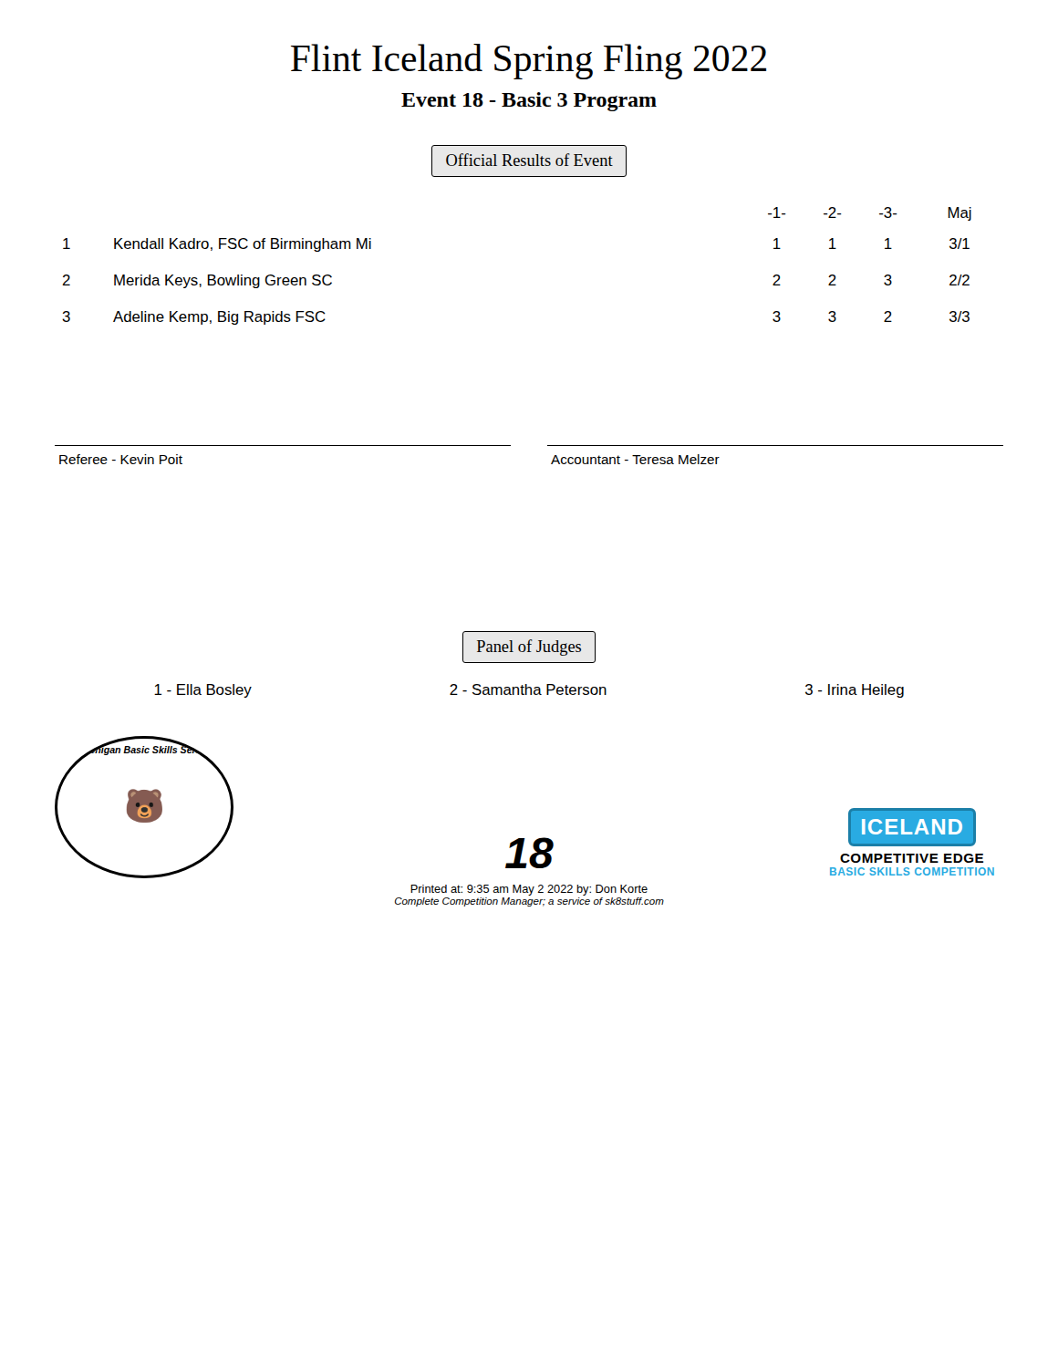Flint Iceland Spring Fling 2022
Event 18 - Basic 3 Program
Official Results of Event
| | | -1- | -2- | -3- | Maj |
| --- | --- | --- | --- | --- | --- |
| 1 | Kendall Kadro, FSC of Birmingham Mi | 1 | 1 | 1 | 3/1 |
| 2 | Merida Keys, Bowling Green SC | 2 | 2 | 3 | 2/2 |
| 3 | Adeline Kemp, Big Rapids FSC | 3 | 3 | 2 | 3/3 |
Referee - Kevin Poit
Accountant - Teresa Melzer
Panel of Judges
1 - Ella Bosley
2 - Samantha Peterson
3 - Irina Heileg
Michigan Basic Skills Series
🐻
18
ICELAND
COMPETITIVE EDGE
BASIC SKILLS COMPETITION
Printed at: 9:35 am May 2 2022 by: Don Korte
Complete Competition Manager; a service of sk8stuff.com